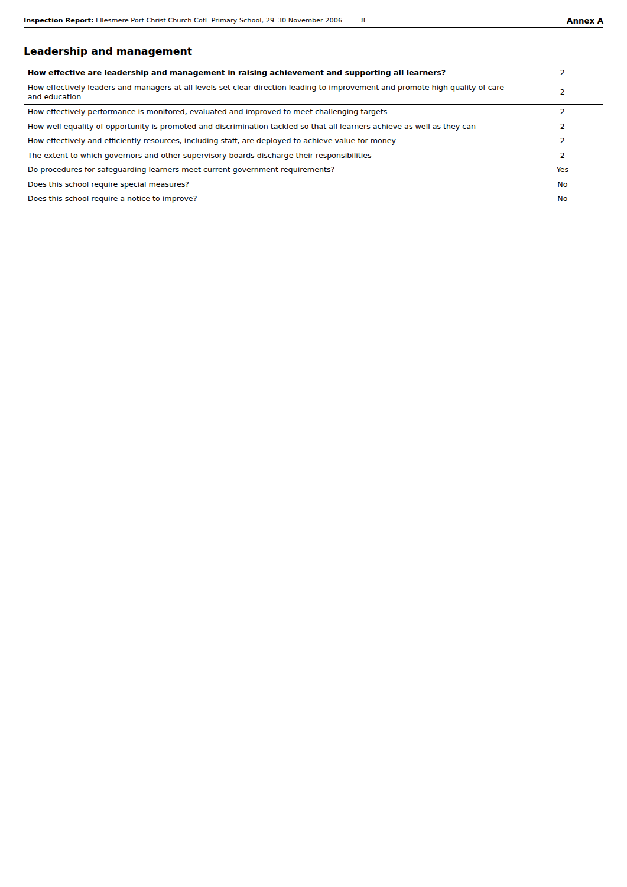Inspection Report: Ellesmere Port Christ Church CofE Primary School, 29–30 November 2006 8
Annex A
Leadership and management
| How effective are leadership and management in raising achievement and supporting all learners? | 2 |
| How effectively leaders and managers at all levels set clear direction leading to improvement and promote high quality of care and education | 2 |
| How effectively performance is monitored, evaluated and improved to meet challenging targets | 2 |
| How well equality of opportunity is promoted and discrimination tackled so that all learners achieve as well as they can | 2 |
| How effectively and efficiently resources, including staff, are deployed to achieve value for money | 2 |
| The extent to which governors and other supervisory boards discharge their responsibilities | 2 |
| Do procedures for safeguarding learners meet current government requirements? | Yes |
| Does this school require special measures? | No |
| Does this school require a notice to improve? | No |